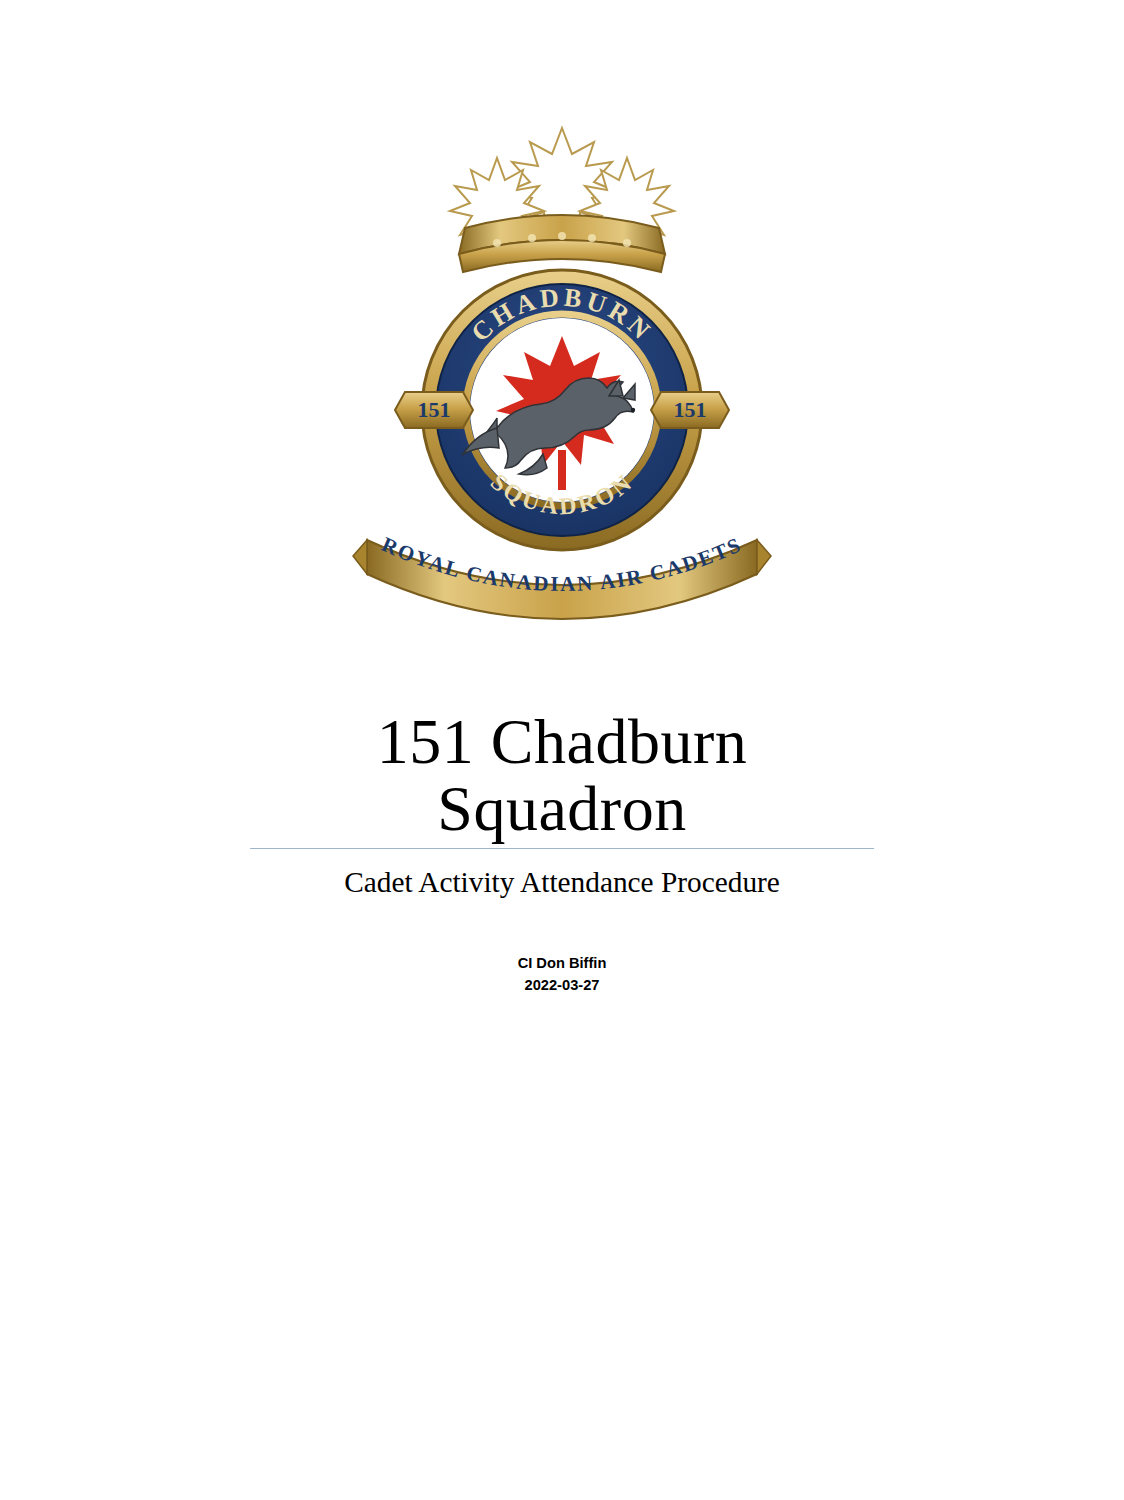CHADBURN SQUADRON 151 151 ROYAL CANADIAN AIR CADETS
151 Chadburn Squadron
Cadet Activity Attendance Procedure
CI Don Biffin
2022-03-27